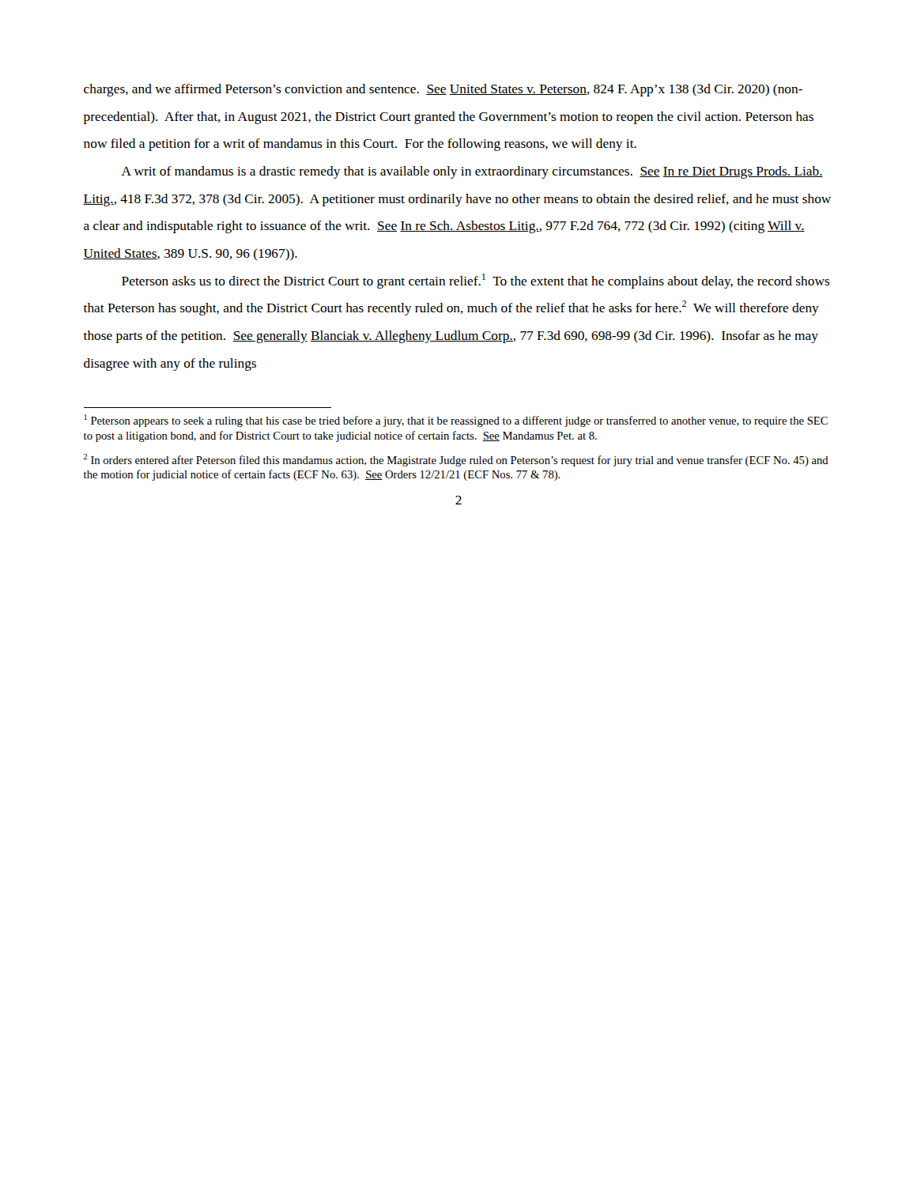charges, and we affirmed Peterson’s conviction and sentence. See United States v. Peterson, 824 F. App’x 138 (3d Cir. 2020) (non-precedential). After that, in August 2021, the District Court granted the Government’s motion to reopen the civil action. Peterson has now filed a petition for a writ of mandamus in this Court. For the following reasons, we will deny it.
A writ of mandamus is a drastic remedy that is available only in extraordinary circumstances. See In re Diet Drugs Prods. Liab. Litig., 418 F.3d 372, 378 (3d Cir. 2005). A petitioner must ordinarily have no other means to obtain the desired relief, and he must show a clear and indisputable right to issuance of the writ. See In re Sch. Asbestos Litig., 977 F.2d 764, 772 (3d Cir. 1992) (citing Will v. United States, 389 U.S. 90, 96 (1967)).
Peterson asks us to direct the District Court to grant certain relief.1 To the extent that he complains about delay, the record shows that Peterson has sought, and the District Court has recently ruled on, much of the relief that he asks for here.2 We will therefore deny those parts of the petition. See generally Blanciak v. Allegheny Ludlum Corp., 77 F.3d 690, 698-99 (3d Cir. 1996). Insofar as he may disagree with any of the rulings
1 Peterson appears to seek a ruling that his case be tried before a jury, that it be reassigned to a different judge or transferred to another venue, to require the SEC to post a litigation bond, and for District Court to take judicial notice of certain facts. See Mandamus Pet. at 8.
2 In orders entered after Peterson filed this mandamus action, the Magistrate Judge ruled on Peterson’s request for jury trial and venue transfer (ECF No. 45) and the motion for judicial notice of certain facts (ECF No. 63). See Orders 12/21/21 (ECF Nos. 77 & 78).
2